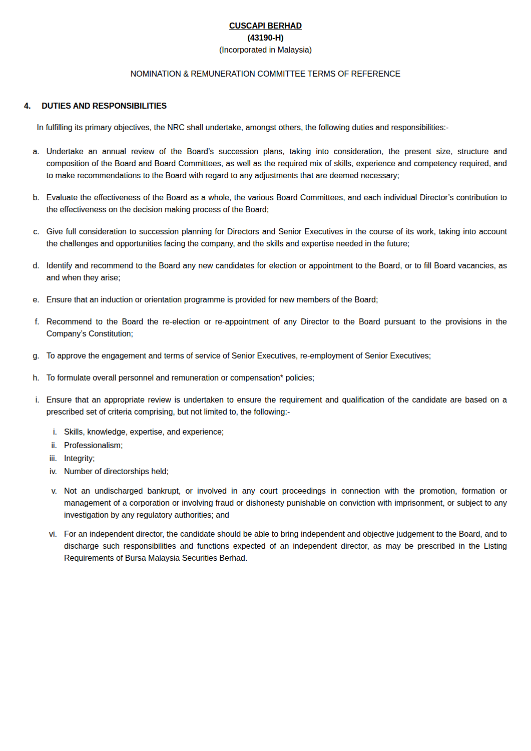CUSCAPI BERHAD
(43190-H)
(Incorporated in Malaysia)
NOMINATION & REMUNERATION COMMITTEE TERMS OF REFERENCE
4. DUTIES AND RESPONSIBILITIES
In fulfilling its primary objectives, the NRC shall undertake, amongst others, the following duties and responsibilities:-
Undertake an annual review of the Board’s succession plans, taking into consideration, the present size, structure and composition of the Board and Board Committees, as well as the required mix of skills, experience and competency required, and to make recommendations to the Board with regard to any adjustments that are deemed necessary;
Evaluate the effectiveness of the Board as a whole, the various Board Committees, and each individual Director’s contribution to the effectiveness on the decision making process of the Board;
Give full consideration to succession planning for Directors and Senior Executives in the course of its work, taking into account the challenges and opportunities facing the company, and the skills and expertise needed in the future;
Identify and recommend to the Board any new candidates for election or appointment to the Board, or to fill Board vacancies, as and when they arise;
Ensure that an induction or orientation programme is provided for new members of the Board;
Recommend to the Board the re-election or re-appointment of any Director to the Board pursuant to the provisions in the Company’s Constitution;
To approve the engagement and terms of service of Senior Executives, re-employment of Senior Executives;
To formulate overall personnel and remuneration or compensation* policies;
Ensure that an appropriate review is undertaken to ensure the requirement and qualification of the candidate are based on a prescribed set of criteria comprising, but not limited to, the following:-
Skills, knowledge, expertise, and experience;
Professionalism;
Integrity;
Number of directorships held;
Not an undischarged bankrupt, or involved in any court proceedings in connection with the promotion, formation or management of a corporation or involving fraud or dishonesty punishable on conviction with imprisonment, or subject to any investigation by any regulatory authorities; and
For an independent director, the candidate should be able to bring independent and objective judgement to the Board, and to discharge such responsibilities and functions expected of an independent director, as may be prescribed in the Listing Requirements of Bursa Malaysia Securities Berhad.